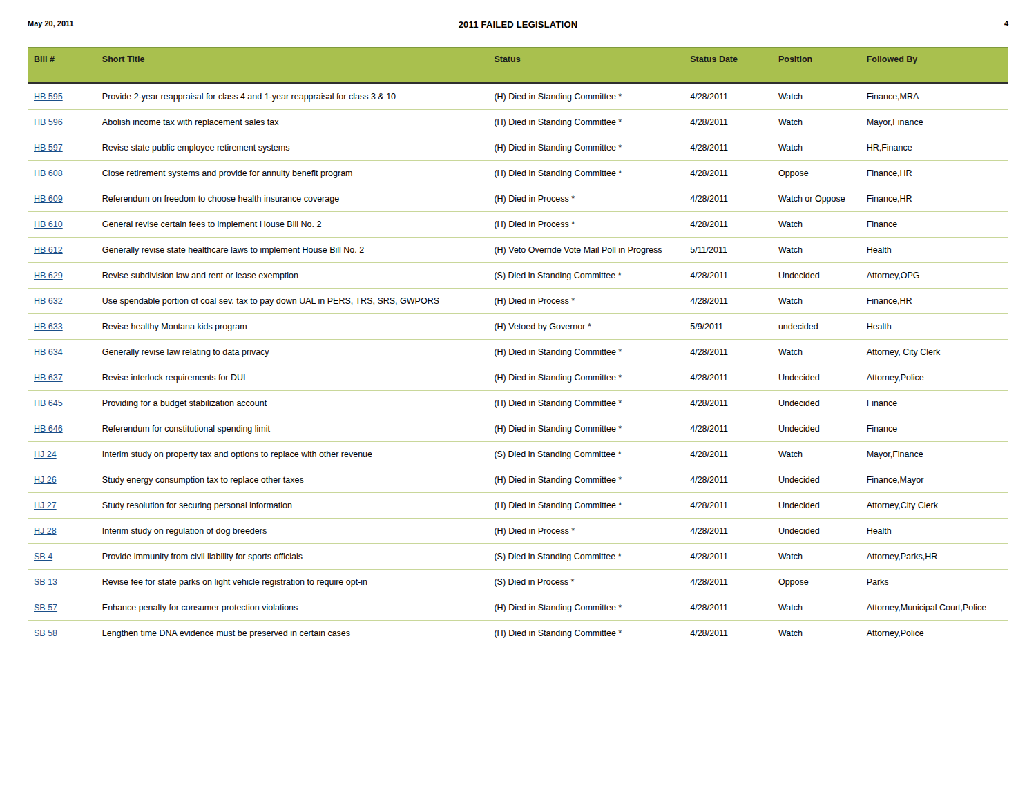May 20, 2011
2011 FAILED LEGISLATION
4
| Bill # | Short Title | Status | Status Date | Position | Followed By |
| --- | --- | --- | --- | --- | --- |
| HB 595 | Provide 2-year reappraisal for class 4 and 1-year reappraisal for class 3 & 10 | (H) Died in Standing Committee * | 4/28/2011 | Watch | Finance,MRA |
| HB 596 | Abolish income tax with replacement sales tax | (H) Died in Standing Committee * | 4/28/2011 | Watch | Mayor,Finance |
| HB 597 | Revise state public employee retirement systems | (H) Died in Standing Committee * | 4/28/2011 | Watch | HR,Finance |
| HB 608 | Close retirement systems and provide for annuity benefit program | (H) Died in Standing Committee * | 4/28/2011 | Oppose | Finance,HR |
| HB 609 | Referendum on freedom to choose health insurance coverage | (H) Died in Process * | 4/28/2011 | Watch or Oppose | Finance,HR |
| HB 610 | General revise certain fees to implement House Bill No. 2 | (H) Died in Process * | 4/28/2011 | Watch | Finance |
| HB 612 | Generally revise state healthcare laws to implement House Bill No. 2 | (H) Veto Override Vote Mail Poll in Progress | 5/11/2011 | Watch | Health |
| HB 629 | Revise subdivision law and rent or lease exemption | (S) Died in Standing Committee * | 4/28/2011 | Undecided | Attorney,OPG |
| HB 632 | Use spendable portion of coal sev. tax to pay down UAL in PERS, TRS, SRS, GWPORS | (H) Died in Process * | 4/28/2011 | Watch | Finance,HR |
| HB 633 | Revise healthy Montana kids program | (H) Vetoed by Governor * | 5/9/2011 | undecided | Health |
| HB 634 | Generally revise law relating to data privacy | (H) Died in Standing Committee * | 4/28/2011 | Watch | Attorney, City Clerk |
| HB 637 | Revise interlock requirements for DUI | (H) Died in Standing Committee * | 4/28/2011 | Undecided | Attorney,Police |
| HB 645 | Providing for a budget stabilization account | (H) Died in Standing Committee * | 4/28/2011 | Undecided | Finance |
| HB 646 | Referendum for constitutional spending limit | (H) Died in Standing Committee * | 4/28/2011 | Undecided | Finance |
| HJ 24 | Interim study on property tax and options to replace with other revenue | (S) Died in Standing Committee * | 4/28/2011 | Watch | Mayor,Finance |
| HJ 26 | Study energy consumption tax to replace other taxes | (H) Died in Standing Committee * | 4/28/2011 | Undecided | Finance,Mayor |
| HJ 27 | Study resolution for securing personal information | (H) Died in Standing Committee * | 4/28/2011 | Undecided | Attorney,City Clerk |
| HJ 28 | Interim study on regulation of dog breeders | (H) Died in Process * | 4/28/2011 | Undecided | Health |
| SB 4 | Provide immunity from civil liability for sports officials | (S) Died in Standing Committee * | 4/28/2011 | Watch | Attorney,Parks,HR |
| SB 13 | Revise fee for state parks on light vehicle registration to require opt-in | (S) Died in Process * | 4/28/2011 | Oppose | Parks |
| SB 57 | Enhance penalty for consumer protection violations | (H) Died in Standing Committee * | 4/28/2011 | Watch | Attorney,Municipal Court,Police |
| SB 58 | Lengthen time DNA evidence must be preserved in certain cases | (H) Died in Standing Committee * | 4/28/2011 | Watch | Attorney,Police |